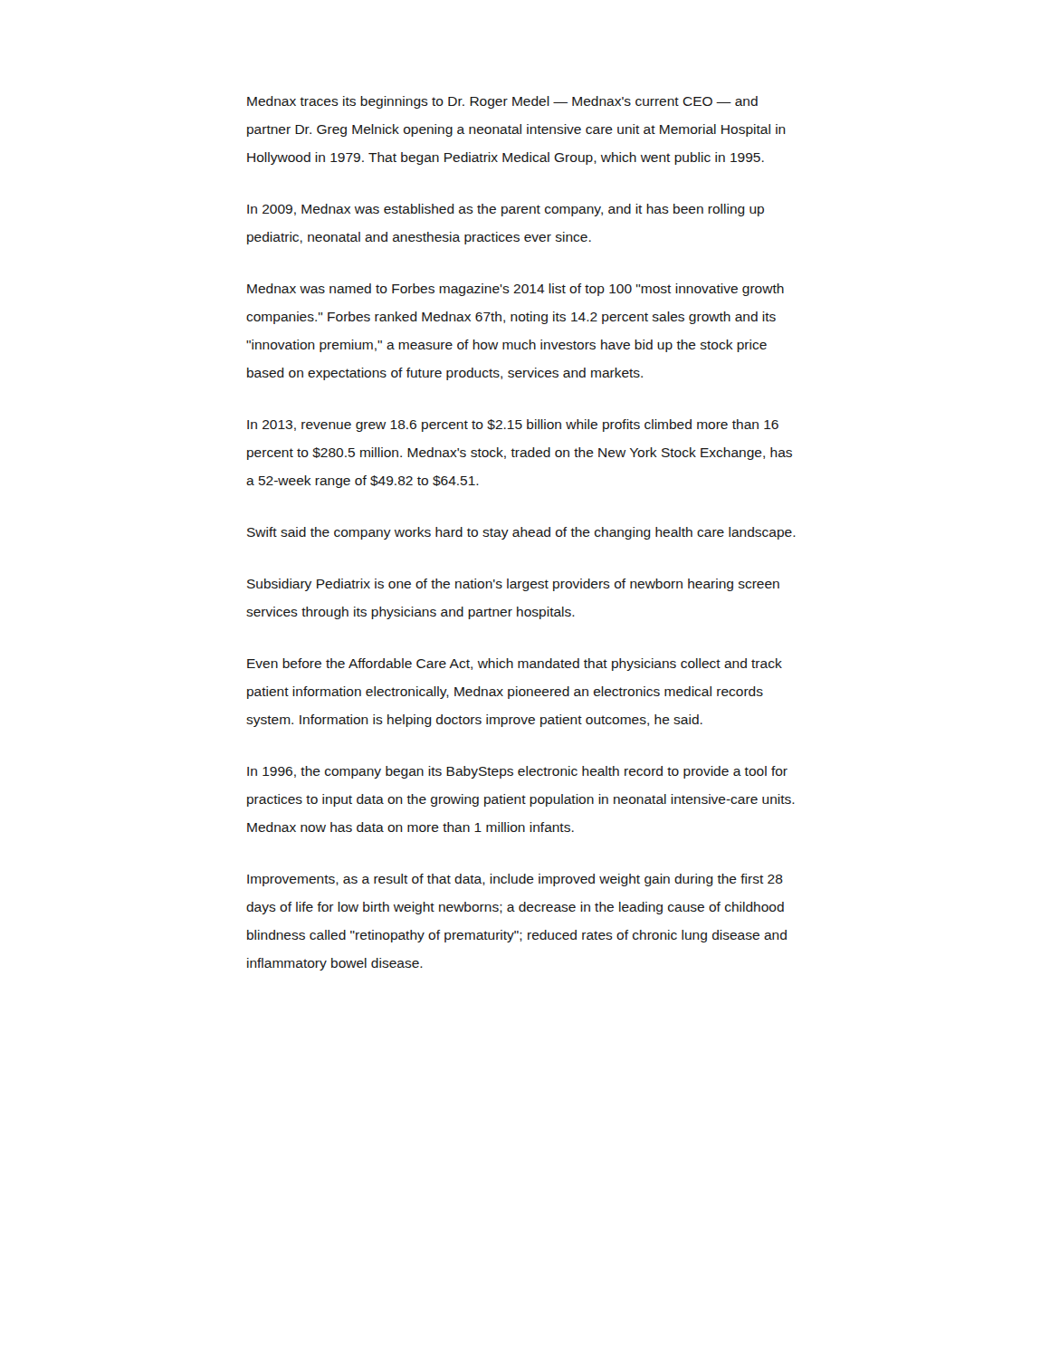Mednax traces its beginnings to Dr. Roger Medel — Mednax's current CEO — and partner Dr. Greg Melnick opening a neonatal intensive care unit at Memorial Hospital in Hollywood in 1979. That began Pediatrix Medical Group, which went public in 1995.
In 2009, Mednax was established as the parent company, and it has been rolling up pediatric, neonatal and anesthesia practices ever since.
Mednax was named to Forbes magazine's 2014 list of top 100 "most innovative growth companies." Forbes ranked Mednax 67th, noting its 14.2 percent sales growth and its "innovation premium," a measure of how much investors have bid up the stock price based on expectations of future products, services and markets.
In 2013, revenue grew 18.6 percent to $2.15 billion while profits climbed more than 16 percent to $280.5 million. Mednax's stock, traded on the New York Stock Exchange, has a 52-week range of $49.82 to $64.51.
Swift said the company works hard to stay ahead of the changing health care landscape.
Subsidiary Pediatrix is one of the nation's largest providers of newborn hearing screen services through its physicians and partner hospitals.
Even before the Affordable Care Act, which mandated that physicians collect and track patient information electronically, Mednax pioneered an electronics medical records system. Information is helping doctors improve patient outcomes, he said.
In 1996, the company began its BabySteps electronic health record to provide a tool for practices to input data on the growing patient population in neonatal intensive-care units. Mednax now has data on more than 1 million infants.
Improvements, as a result of that data, include improved weight gain during the first 28 days of life for low birth weight newborns; a decrease in the leading cause of childhood blindness called "retinopathy of prematurity"; reduced rates of chronic lung disease and inflammatory bowel disease.